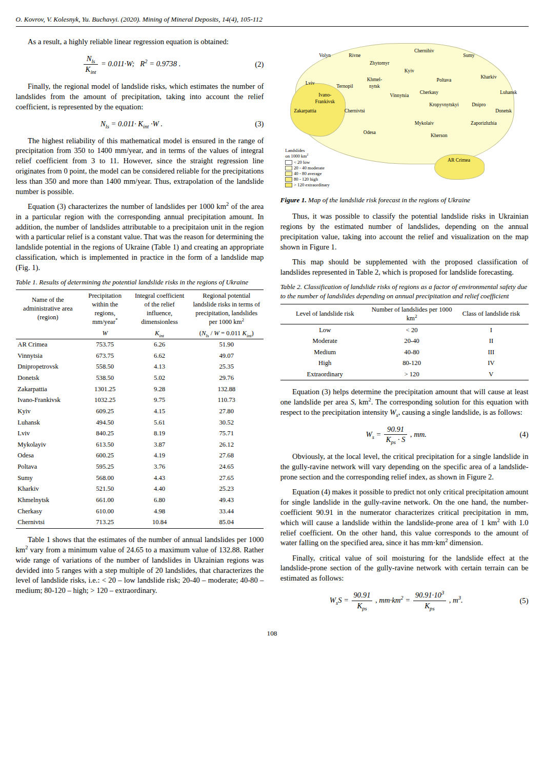O. Kovrov, V. Kolesnyk, Yu. Buchavyi. (2020). Mining of Mineral Deposits, 14(4), 105-112
As a result, a highly reliable linear regression equation is obtained:
Nls Kint = 0.011·W; R2 = 0.9738 .
(2)
Finally, the regional model of landslide risks, which estimates the number of landslides from the amount of precipitation, taking into account the relief coefficient, is represented by the equation:
Nls = 0.011· Kint ·W .
(3)
The highest reliability of this mathematical model is ensured in the range of precipitation from 350 to 1400 mm/year, and in terms of the values of integral relief coefficient from 3 to 11. However, since the straight regression line originates from 0 point, the model can be considered reliable for the precipitations less than 350 and more than 1400 mm/year. Thus, extrapolation of the landslide number is possible.
Equation (3) characterizes the number of landslides per 1000 km2 of the area in a particular region with the corresponding annual precipitation amount. In addition, the number of landslides attributable to a precipitaion unit in the region with a particular relief is a constant value. That was the reason for determining the landslide potential in the regions of Ukraine (Table 1) and creating an appropriate classification, which is implemented in practice in the form of a landslide map (Fig. 1).
Table 1. Results of determining the potential landslide risks in the regions of Ukraine
| Name of the administrative area (region) | Precipitation within the regions, mm/year * | Integral coefficient of the relief influence, dimensionless | Regional potential landslide risks in terms of precipitation, landslides per 1000 km 2 |
| --- | --- | --- | --- |
| | W | K int | ( N ls / W = 0.011 K int ) |
| AR Crimea | 753.75 | 6.26 | 51.90 |
| Vinnytsia | 673.75 | 6.62 | 49.07 |
| Dnipropetrovsk | 558.50 | 4.13 | 25.35 |
| Donetsk | 538.50 | 5.02 | 29.76 |
| Zakarpattia | 1301.25 | 9.28 | 132.88 |
| Ivano-Frankivsk | 1032.25 | 9.75 | 110.73 |
| Kyiv | 609.25 | 4.15 | 27.80 |
| Luhansk | 494.50 | 5.61 | 30.52 |
| Lviv | 840.25 | 8.19 | 75.71 |
| Mykolayiv | 613.50 | 3.87 | 26.12 |
| Odesa | 600.25 | 4.19 | 27.68 |
| Poltava | 595.25 | 3.76 | 24.65 |
| Sumy | 568.00 | 4.43 | 27.65 |
| Kharkiv | 521.50 | 4.40 | 25.23 |
| Khmelnytsk | 661.00 | 6.80 | 49.43 |
| Cherkasy | 610.00 | 4.98 | 33.44 |
| Chernivtsi | 713.25 | 10.84 | 85.04 |
Table 1 shows that the estimates of the number of annual landslides per 1000 km2 vary from a minimum value of 24.65 to a maximum value of 132.88. Rather wide range of variations of the number of landslides in Ukrainian regions was devided into 5 ranges with a step multiple of 20 landslides, that characterizes the level of landslide risks, i.e.: < 20 – low landslide risk; 20-40 – moderate; 40-80 – medium; 80-120 – high; > 120 – extraordinary.
Volyn Rivne Zhytomyr Chernihiv Sumy Kyiv Lviv Ternopil Khmel-
nytsk Vinnytsia Poltava Kharkiv Cherkasy Luhansk Ivano-
Frankivsk Kropyvnytskyi Dnipro Donetsk Zakarpattia Chernivtsi Mykolaiv Zaporizhzhia Odesa Kherson AR Crimea
Landslides
on 1000 km2
< 20 low
20 - 40 moderate
40 - 80 average
80 - 120 high
> 120 extraordinary
Figure 1. Map of the landslide risk forecast in the regions of Ukraine
Thus, it was possible to classify the potential landslide risks in Ukrainian regions by the estimated number of landslides, depending on the annual precipitation value, taking into account the relief and visualization on the map shown in Figure 1.
This map should be supplemented with the proposed classification of landslides represented in Table 2, which is proposed for landslide forecasting.
Table 2. Classification of landslide risks of regions as a factor of environmental safety due to the number of landslides depending on annual precipitation and relief coefficient
| Level of landslide risk | Number of landslides per 1000 km 2 | Class of landslide risk |
| --- | --- | --- |
| Low | < 20 | I |
| Moderate | 20-40 | II |
| Medium | 40-80 | III |
| High | 80-120 | IV |
| Extraordinary | > 120 | V |
Equation (3) helps determine the precipitation amount that will cause at least one landslide per area S, km2. The corresponding solution for this equation with respect to the precipitation intensity Ws, causing a single landslide, is as follows:
Ws = 90.91 Kps · S , mm.
(4)
Obviously, at the local level, the critical precipitation for a single landslide in the gully-ravine network will vary depending on the specific area of a landslide-prone section and the corresponding relief index, as shown in Figure 2.
Equation (4) makes it possible to predict not only critical precipitation amount for single landslide in the gully-ravine network. On the one hand, the number-coefficient 90.91 in the numerator characterizes critical precipitation in mm, which will cause a landslide within the landslide-prone area of 1 km2 with 1.0 relief coefficient. On the other hand, this value corresponds to the amount of water falling on the specified area, since it has mm·km2 dimension.
Finally, critical value of soil moisturing for the landslide effect at the landslide-prone section of the gully-ravine network with certain terrain can be estimated as follows:
WsS = 90.91 Kps , mm·km2 = 90.91·103 Kps , m3.
(5)
108